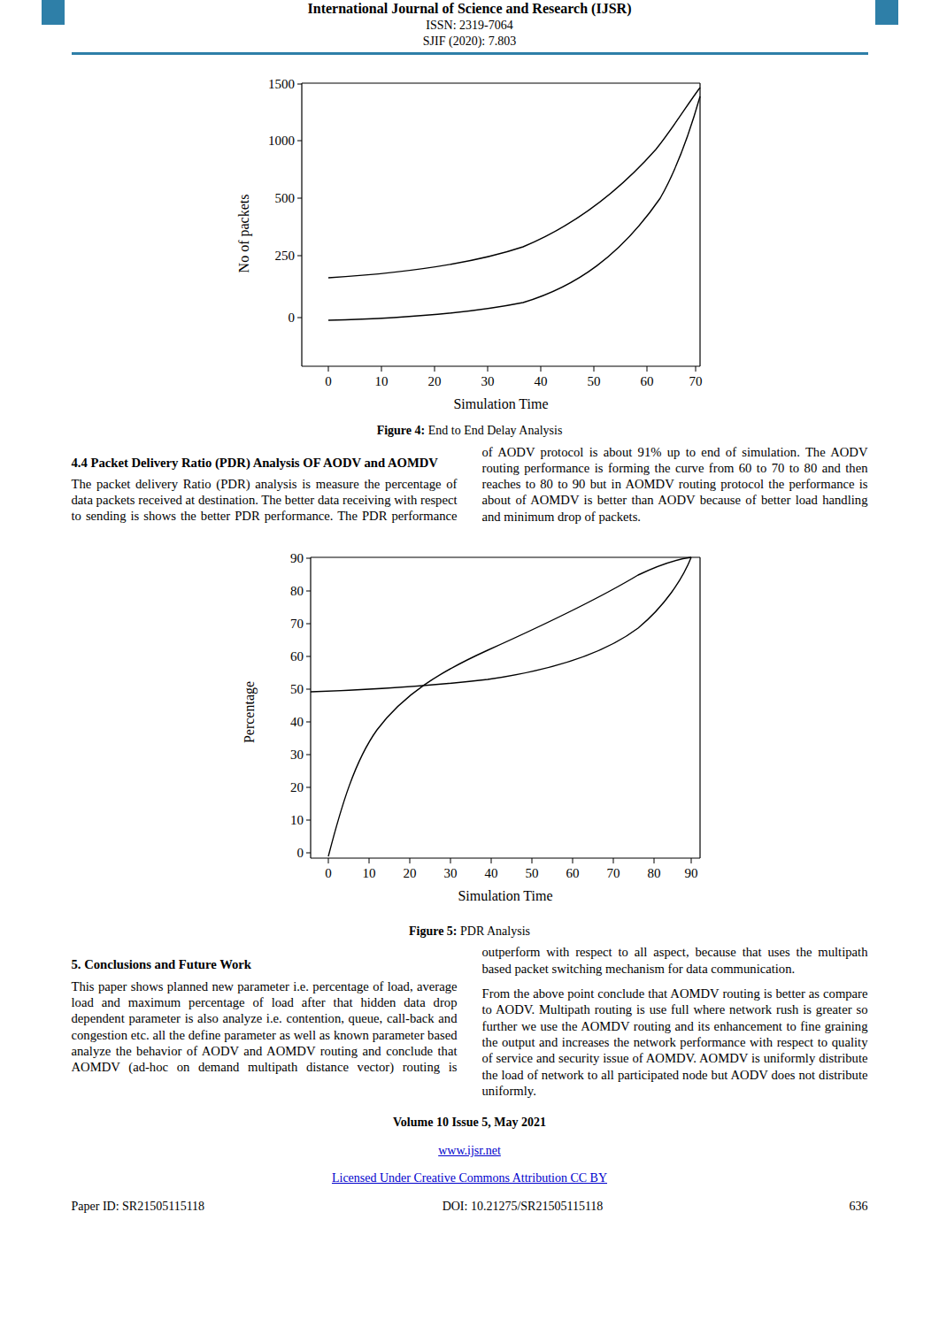International Journal of Science and Research (IJSR)
ISSN: 2319-7064
SJIF (2020): 7.803
1500 1000 500 250 0 0 10 20 30 40 50 60 70 No of packets Simulation Time
Figure 4: End to End Delay Analysis
4.4 Packet Delivery Ratio (PDR) Analysis OF AODV and AOMDV
The packet delivery Ratio (PDR) analysis is measure the percentage of data packets received at destination. The better data receiving with respect to sending is shows the better PDR performance. The PDR performance of AODV protocol is about 91% up to end of simulation. The AODV routing performance is forming the curve from 60 to 70 to 80 and then reaches to 80 to 90 but in AOMDV routing protocol the performance is about of AOMDV is better than AODV because of better load handling and minimum drop of packets.
90 80 70 60 50 40 30 20 10 0 0 10 20 30 40 50 60 70 80 90 Percentage Simulation Time
Figure 5: PDR Analysis
5. Conclusions and Future Work
This paper shows planned new parameter i.e. percentage of load, average load and maximum percentage of load after that hidden data drop dependent parameter is also analyze i.e. contention, queue, call-back and congestion etc. all the define parameter as well as known parameter based analyze the behavior of AODV and AOMDV routing and conclude that AOMDV (ad-hoc on demand multipath distance vector) routing is outperform with respect to all aspect, because that uses the multipath based packet switching mechanism for data communication.
From the above point conclude that AOMDV routing is better as compare to AODV. Multipath routing is use full where network rush is greater so further we use the AOMDV routing and its enhancement to fine graining the output and increases the network performance with respect to quality of service and security issue of AOMDV. AOMDV is uniformly distribute the load of network to all participated node but AODV does not distribute uniformly.
Volume 10 Issue 5, May 2021
www.ijsr.net
Licensed Under Creative Commons Attribution CC BY
Paper ID: SR21505115118 DOI: 10.21275/SR21505115118 636